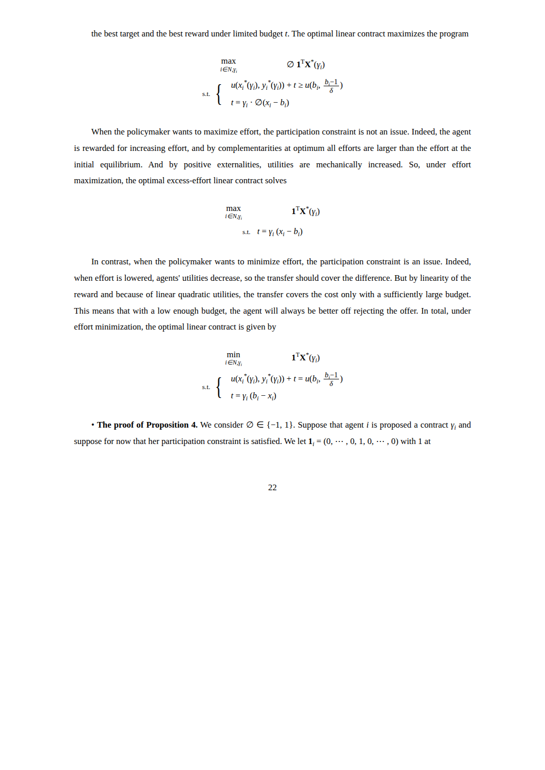the best target and the best reward under limited budget t. The optimal linear contract maximizes the program
max i∈N,γi ∅ 1TX*(γi)
s.t. { u(xi*(γi), yi*(γi)) + t ≥ u(bi, bi−1 δ)
t = γi · ∅(xi − bi)
When the policymaker wants to maximize effort, the participation constraint is not an issue. Indeed, the agent is rewarded for increasing effort, and by complementarities at optimum all efforts are larger than the effort at the initial equilibrium. And by positive externalities, utilities are mechanically increased. So, under effort maximization, the optimal excess-effort linear contract solves
max i∈N,γi 1TX*(γi)
s.t. t = γi (xi − bi)
In contrast, when the policymaker wants to minimize effort, the participation constraint is an issue. Indeed, when effort is lowered, agents' utilities decrease, so the transfer should cover the difference. But by linearity of the reward and because of linear quadratic utilities, the transfer covers the cost only with a sufficiently large budget. This means that with a low enough budget, the agent will always be better off rejecting the offer. In total, under effort minimization, the optimal linear contract is given by
min i∈N,γi 1TX*(γi)
s.t. { u(xi*(γi), yi*(γi)) + t = u(bi, bi−1 δ)
t = γi (bi − xi)
• The proof of Proposition 4. We consider ∅ ∈ {−1, 1}. Suppose that agent i is proposed a contract γi and suppose for now that her participation constraint is satisfied. We let 1i = (0, ⋯ , 0, 1, 0, ⋯ , 0) with 1 at
22